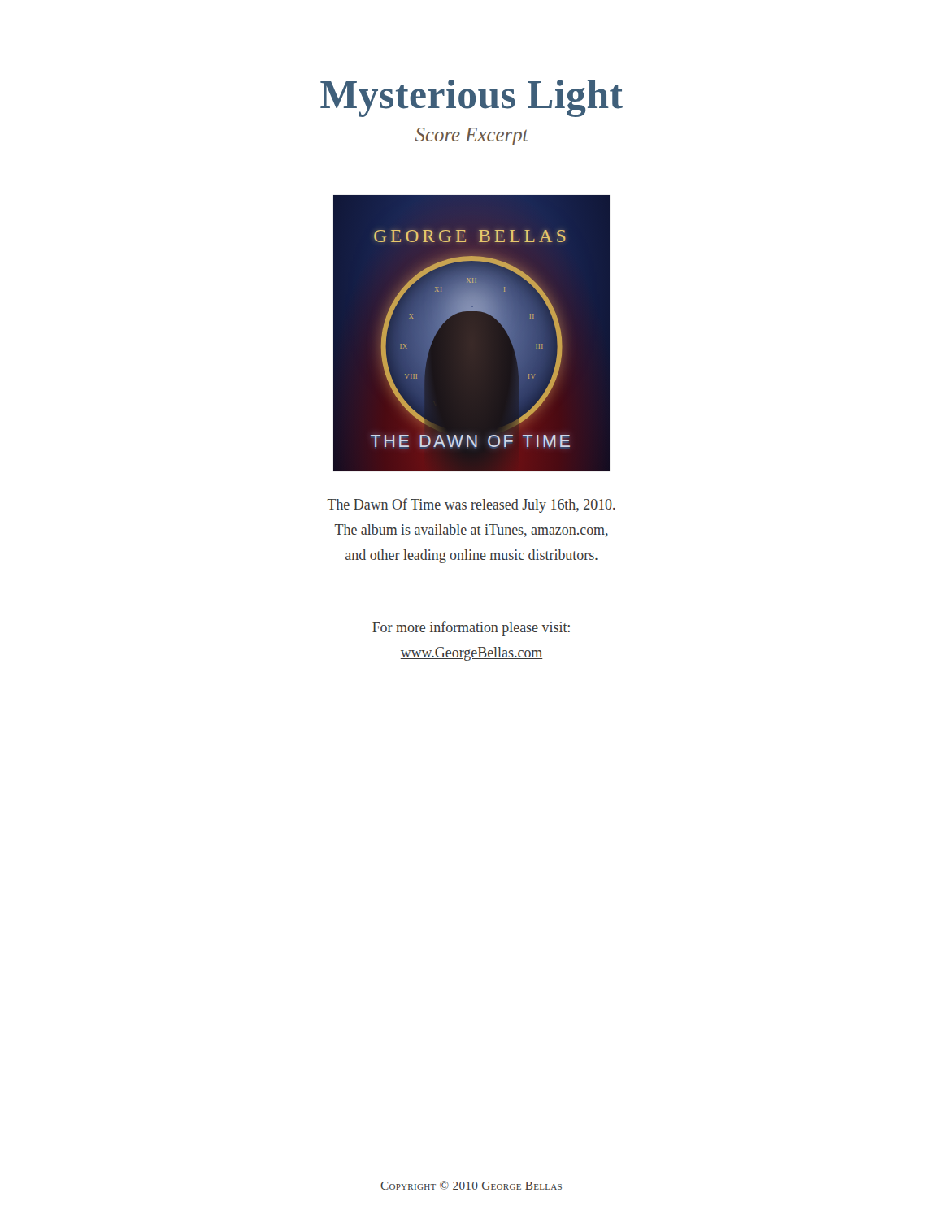Mysterious Light
Score Excerpt
GEORGE BELLAS
XII I II III IV V VI VII VIII IX X XI
THE DAWN OF TIME
The Dawn Of Time was released July 16th, 2010.
The album is available at iTunes, amazon.com,
and other leading online music distributors.
For more information please visit:
www.GeorgeBellas.com
Copyright © 2010 George Bellas